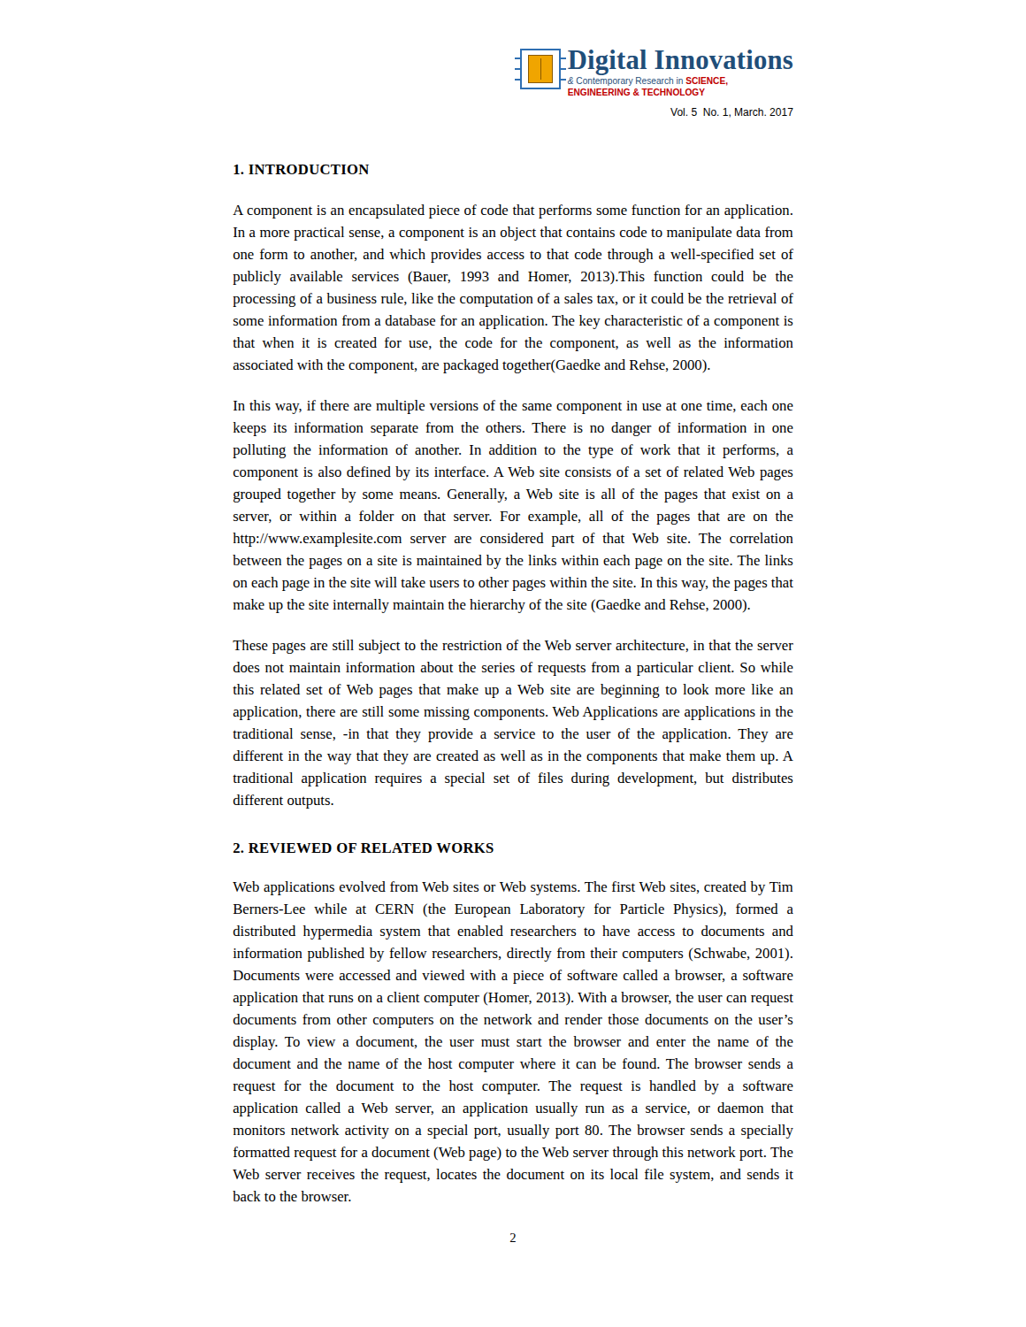Digital Innovations
& Contemporary Research in SCIENCE,
ENGINEERING & TECHNOLOGY
Vol. 5 No. 1, March. 2017
1. INTRODUCTION
A component is an encapsulated piece of code that performs some function for an application. In a more practical sense, a component is an object that contains code to manipulate data from one form to another, and which provides access to that code through a well-specified set of publicly available services (Bauer, 1993 and Homer, 2013).This function could be the processing of a business rule, like the computation of a sales tax, or it could be the retrieval of some information from a database for an application. The key characteristic of a component is that when it is created for use, the code for the component, as well as the information associated with the component, are packaged together(Gaedke and Rehse, 2000).
In this way, if there are multiple versions of the same component in use at one time, each one keeps its information separate from the others. There is no danger of information in one polluting the information of another. In addition to the type of work that it performs, a component is also defined by its interface. A Web site consists of a set of related Web pages grouped together by some means. Generally, a Web site is all of the pages that exist on a server, or within a folder on that server. For example, all of the pages that are on the http://www.examplesite.com server are considered part of that Web site. The correlation between the pages on a site is maintained by the links within each page on the site. The links on each page in the site will take users to other pages within the site. In this way, the pages that make up the site internally maintain the hierarchy of the site (Gaedke and Rehse, 2000).
These pages are still subject to the restriction of the Web server architecture, in that the server does not maintain information about the series of requests from a particular client. So while this related set of Web pages that make up a Web site are beginning to look more like an application, there are still some missing components. Web Applications are applications in the traditional sense, -in that they provide a service to the user of the application. They are different in the way that they are created as well as in the components that make them up. A traditional application requires a special set of files during development, but distributes different outputs.
2. REVIEWED OF RELATED WORKS
Web applications evolved from Web sites or Web systems. The first Web sites, created by Tim Berners-Lee while at CERN (the European Laboratory for Particle Physics), formed a distributed hypermedia system that enabled researchers to have access to documents and information published by fellow researchers, directly from their computers (Schwabe, 2001). Documents were accessed and viewed with a piece of software called a browser, a software application that runs on a client computer (Homer, 2013). With a browser, the user can request documents from other computers on the network and render those documents on the user’s display. To view a document, the user must start the browser and enter the name of the document and the name of the host computer where it can be found. The browser sends a request for the document to the host computer. The request is handled by a software application called a Web server, an application usually run as a service, or daemon that monitors network activity on a special port, usually port 80. The browser sends a specially formatted request for a document (Web page) to the Web server through this network port. The Web server receives the request, locates the document on its local file system, and sends it back to the browser.
2